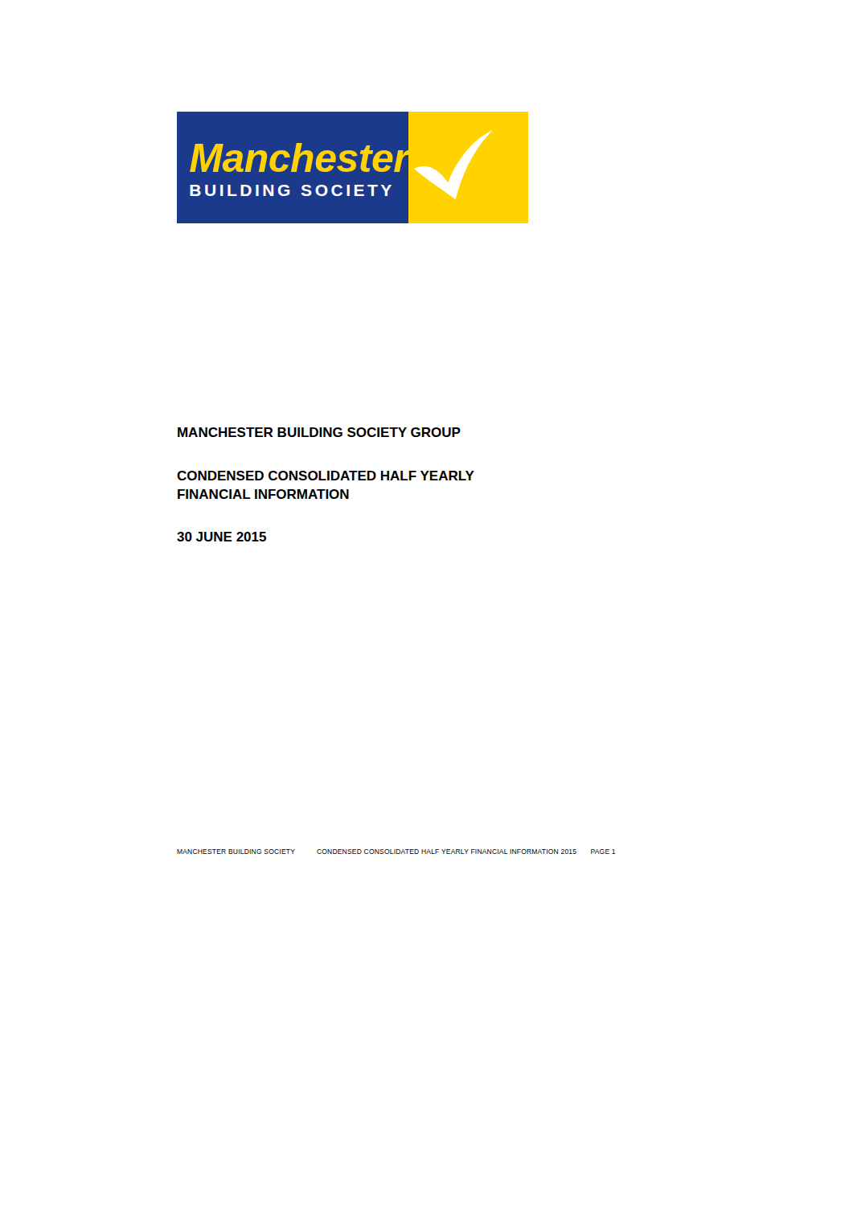Manchester
BUILDING SOCIETY
MANCHESTER BUILDING SOCIETY GROUP
CONDENSED CONSOLIDATED HALF YEARLY
FINANCIAL INFORMATION
30 JUNE 2015
MANCHESTER BUILDING SOCIETY CONDENSED CONSOLIDATED HALF YEARLY FINANCIAL INFORMATION 2015 PAGE 1